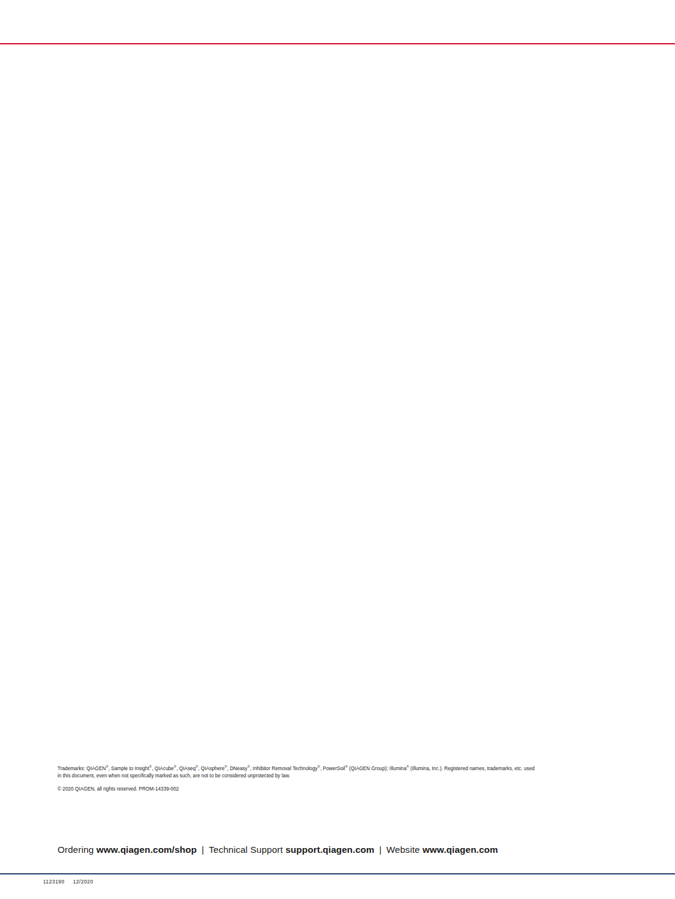Trademarks: QIAGEN®, Sample to Insight®, QIAcube®, QIAseq®, QIAsphere®, DNeasy®, Inhibitor Removal Technology®, PowerSoil® (QIAGEN Group); Illumina® (Illumina, Inc.). Registered names, trademarks, etc. used in this document, even when not specifically marked as such, are not to be considered unprotected by law.
© 2020 QIAGEN, all rights reserved. PROM-14339-002
Ordering www.qiagen.com/shop|Technical Support support.qiagen.com|Website www.qiagen.com
1123190 12/2020